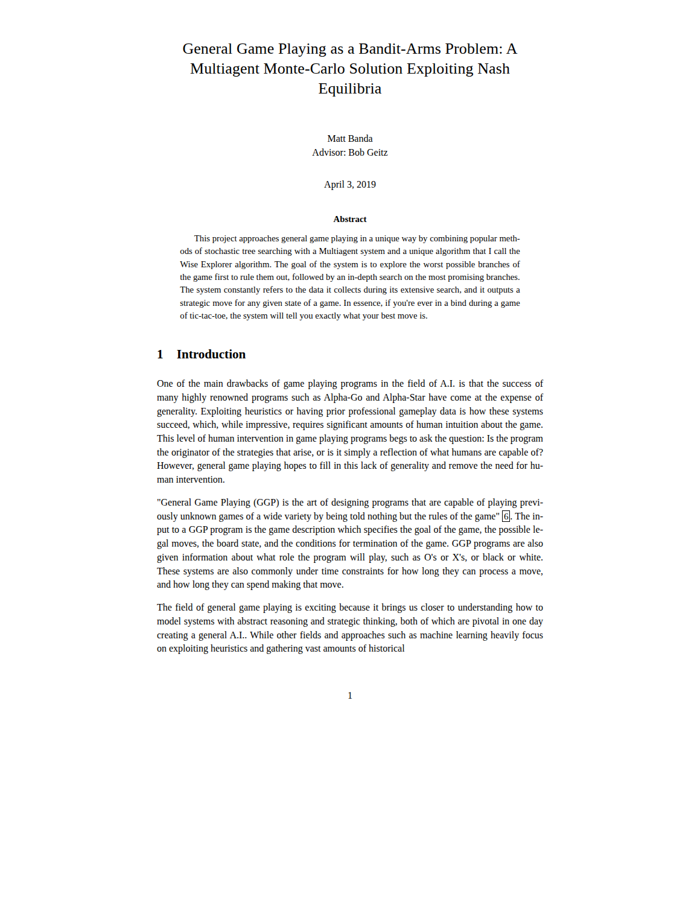General Game Playing as a Bandit-Arms Problem: A Multiagent Monte-Carlo Solution Exploiting Nash Equilibria
Matt Banda Advisor: Bob Geitz
April 3, 2019
Abstract
This project approaches general game playing in a unique way by combining popular methods of stochastic tree searching with a Multiagent system and a unique algorithm that I call the Wise Explorer algorithm. The goal of the system is to explore the worst possible branches of the game first to rule them out, followed by an in-depth search on the most promising branches. The system constantly refers to the data it collects during its extensive search, and it outputs a strategic move for any given state of a game. In essence, if you're ever in a bind during a game of tic-tac-toe, the system will tell you exactly what your best move is.
1 Introduction
One of the main drawbacks of game playing programs in the field of A.I. is that the success of many highly renowned programs such as Alpha-Go and Alpha-Star have come at the expense of generality. Exploiting heuristics or having prior professional gameplay data is how these systems succeed, which, while impressive, requires significant amounts of human intuition about the game. This level of human intervention in game playing programs begs to ask the question: Is the program the originator of the strategies that arise, or is it simply a reflection of what humans are capable of? However, general game playing hopes to fill in this lack of generality and remove the need for human intervention.
"General Game Playing (GGP) is the art of designing programs that are capable of playing previously unknown games of a wide variety by being told nothing but the rules of the game" 6. The input to a GGP program is the game description which specifies the goal of the game, the possible legal moves, the board state, and the conditions for termination of the game. GGP programs are also given information about what role the program will play, such as O's or X's, or black or white. These systems are also commonly under time constraints for how long they can process a move, and how long they can spend making that move.
The field of general game playing is exciting because it brings us closer to understanding how to model systems with abstract reasoning and strategic thinking, both of which are pivotal in one day creating a general A.I.. While other fields and approaches such as machine learning heavily focus on exploiting heuristics and gathering vast amounts of historical
1